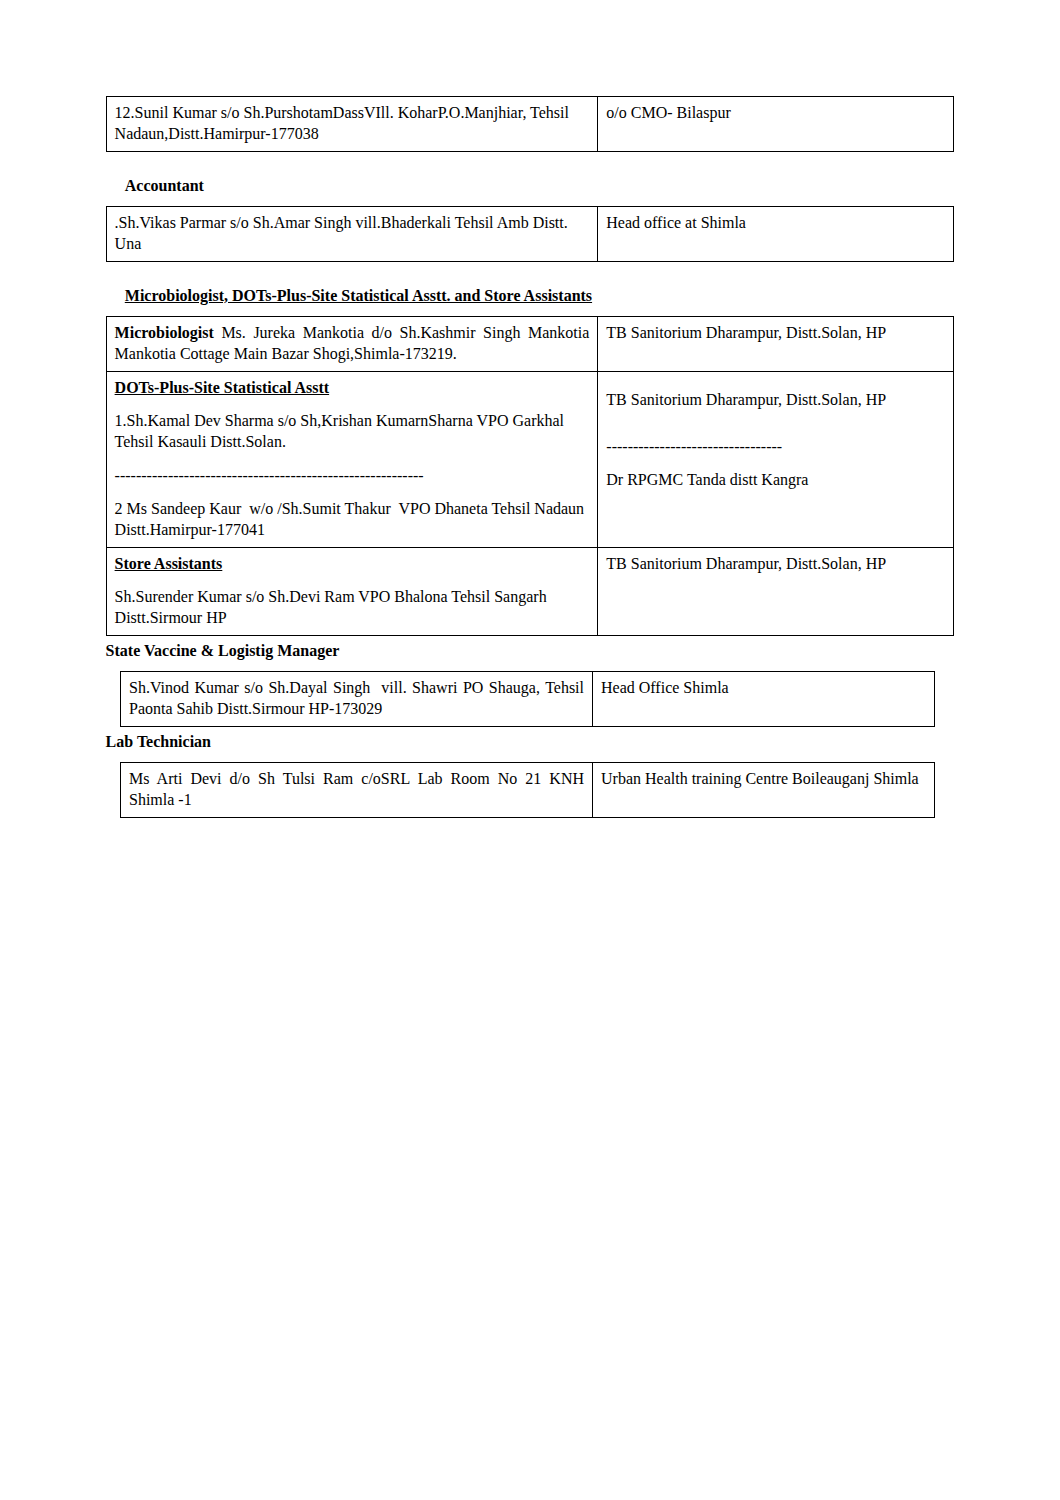| 12.Sunil Kumar s/o Sh.PurshotamDassVIll. KoharP.O.Manjhiar, Tehsil Nadaun,Distt.Hamirpur-177038 | o/o CMO- Bilaspur |
Accountant
| .Sh.Vikas Parmar s/o Sh.Amar Singh vill.Bhaderkali Tehsil Amb Distt. Una | Head office at Shimla |
Microbiologist, DOTs-Plus-Site Statistical Asstt. and Store Assistants
| Microbiologist Ms. Jureka Mankotia d/o Sh.Kashmir Singh Mankotia Mankotia Cottage Main Bazar Shogi,Shimla-173219. | TB Sanitorium Dharampur, Distt.Solan, HP |
| DOTs-Plus-Site Statistical Asstt 1.Sh.Kamal Dev Sharma s/o Sh,Krishan KumarnSharna VPO Garkhal Tehsil Kasauli Distt.Solan. ---------------------------------------------------------- 2 Ms Sandeep Kaur w/o /Sh.Sumit Thakur VPO Dhaneta Tehsil Nadaun Distt.Hamirpur-177041 | TB Sanitorium Dharampur, Distt.Solan, HP --------------------------------- Dr RPGMC Tanda distt Kangra |
| Store Assistants Sh.Surender Kumar s/o Sh.Devi Ram VPO Bhalona Tehsil Sangarh Distt.Sirmour HP | TB Sanitorium Dharampur, Distt.Solan, HP |
State Vaccine & Logistig Manager
| Sh.Vinod Kumar s/o Sh.Dayal Singh vill. Shawri PO Shauga, Tehsil Paonta Sahib Distt.Sirmour HP-173029 | Head Office Shimla |
Lab Technician
| Ms Arti Devi d/o Sh Tulsi Ram c/oSRL Lab Room No 21 KNH Shimla -1 | Urban Health training Centre Boileauganj Shimla |